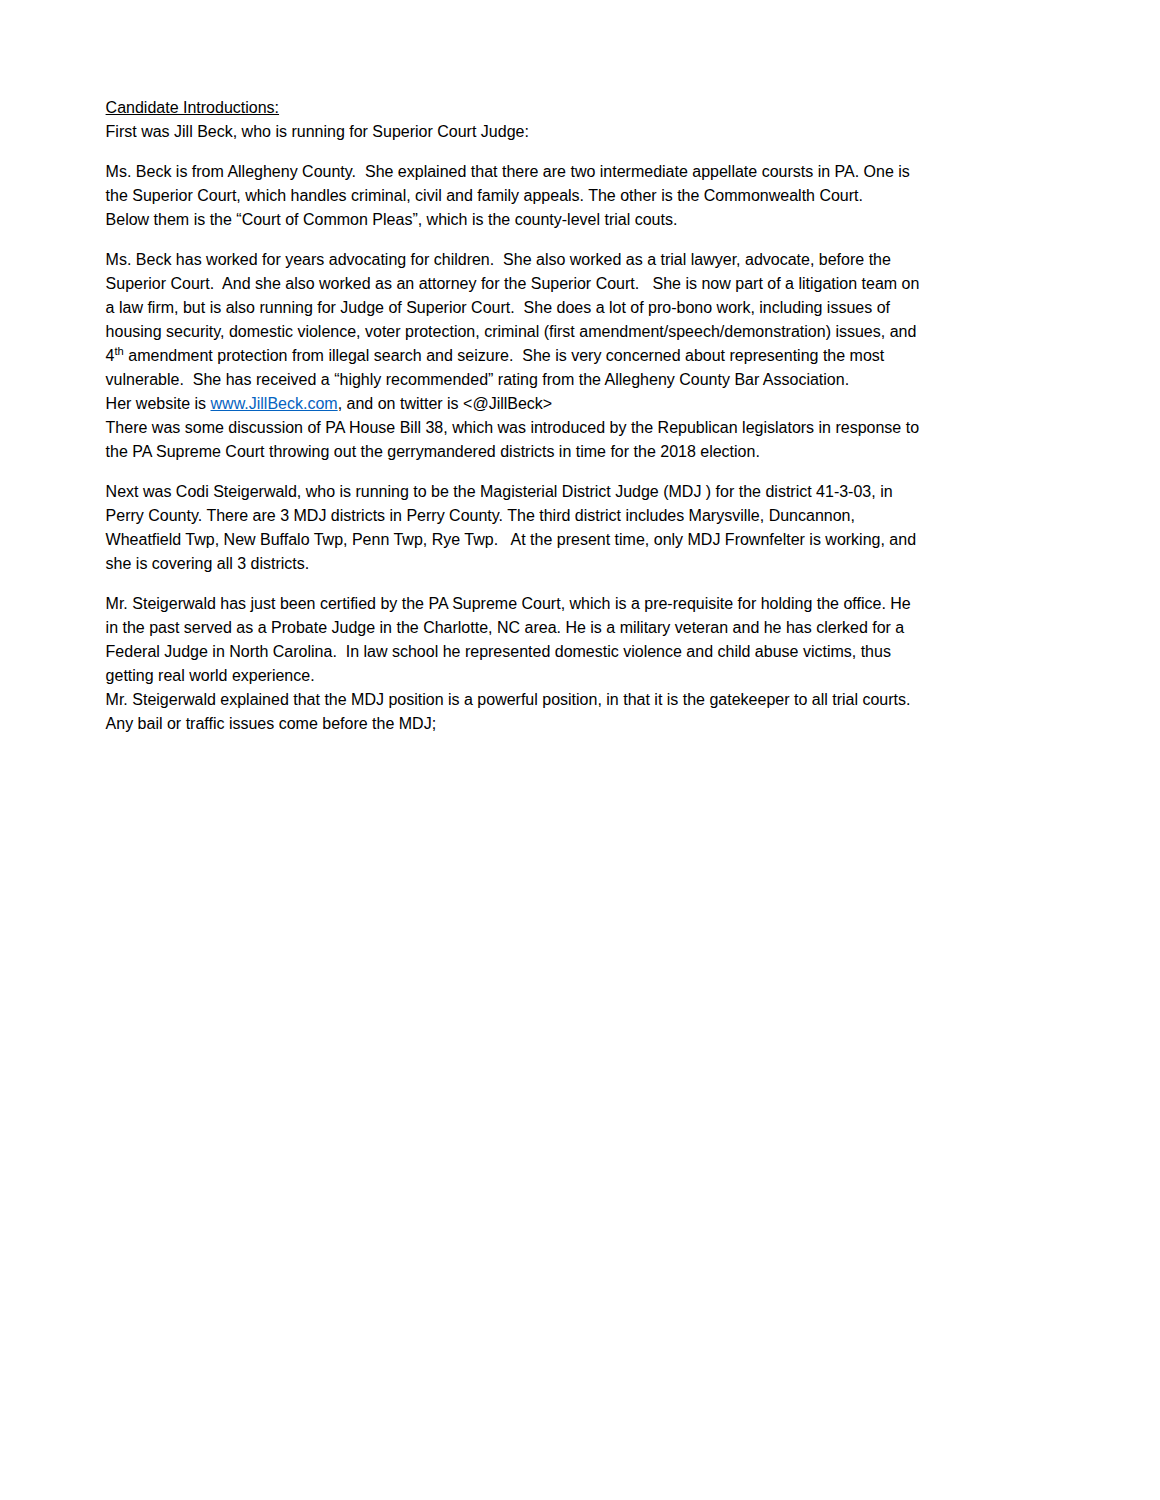Candidate Introductions:
First was Jill Beck, who is running for Superior Court Judge:
Ms. Beck is from Allegheny County. She explained that there are two intermediate appellate coursts in PA. One is the Superior Court, which handles criminal, civil and family appeals. The other is the Commonwealth Court.
Below them is the “Court of Common Pleas”, which is the county-level trial couts.
Ms. Beck has worked for years advocating for children. She also worked as a trial lawyer, advocate, before the Superior Court. And she also worked as an attorney for the Superior Court. She is now part of a litigation team on a law firm, but is also running for Judge of Superior Court. She does a lot of pro-bono work, including issues of housing security, domestic violence, voter protection, criminal (first amendment/speech/demonstration) issues, and 4th amendment protection from illegal search and seizure. She is very concerned about representing the most vulnerable. She has received a “highly recommended” rating from the Allegheny County Bar Association.
Her website is www.JillBeck.com, and on twitter is <@JillBeck>
There was some discussion of PA House Bill 38, which was introduced by the Republican legislators in response to the PA Supreme Court throwing out the gerrymandered districts in time for the 2018 election.
Next was Codi Steigerwald, who is running to be the Magisterial District Judge (MDJ ) for the district 41-3-03, in Perry County. There are 3 MDJ districts in Perry County. The third district includes Marysville, Duncannon, Wheatfield Twp, New Buffalo Twp, Penn Twp, Rye Twp. At the present time, only MDJ Frownfelter is working, and she is covering all 3 districts.
Mr. Steigerwald has just been certified by the PA Supreme Court, which is a pre-requisite for holding the office. He in the past served as a Probate Judge in the Charlotte, NC area. He is a military veteran and he has clerked for a Federal Judge in North Carolina. In law school he represented domestic violence and child abuse victims, thus getting real world experience.
Mr. Steigerwald explained that the MDJ position is a powerful position, in that it is the gatekeeper to all trial courts. Any bail or traffic issues come before the MDJ;